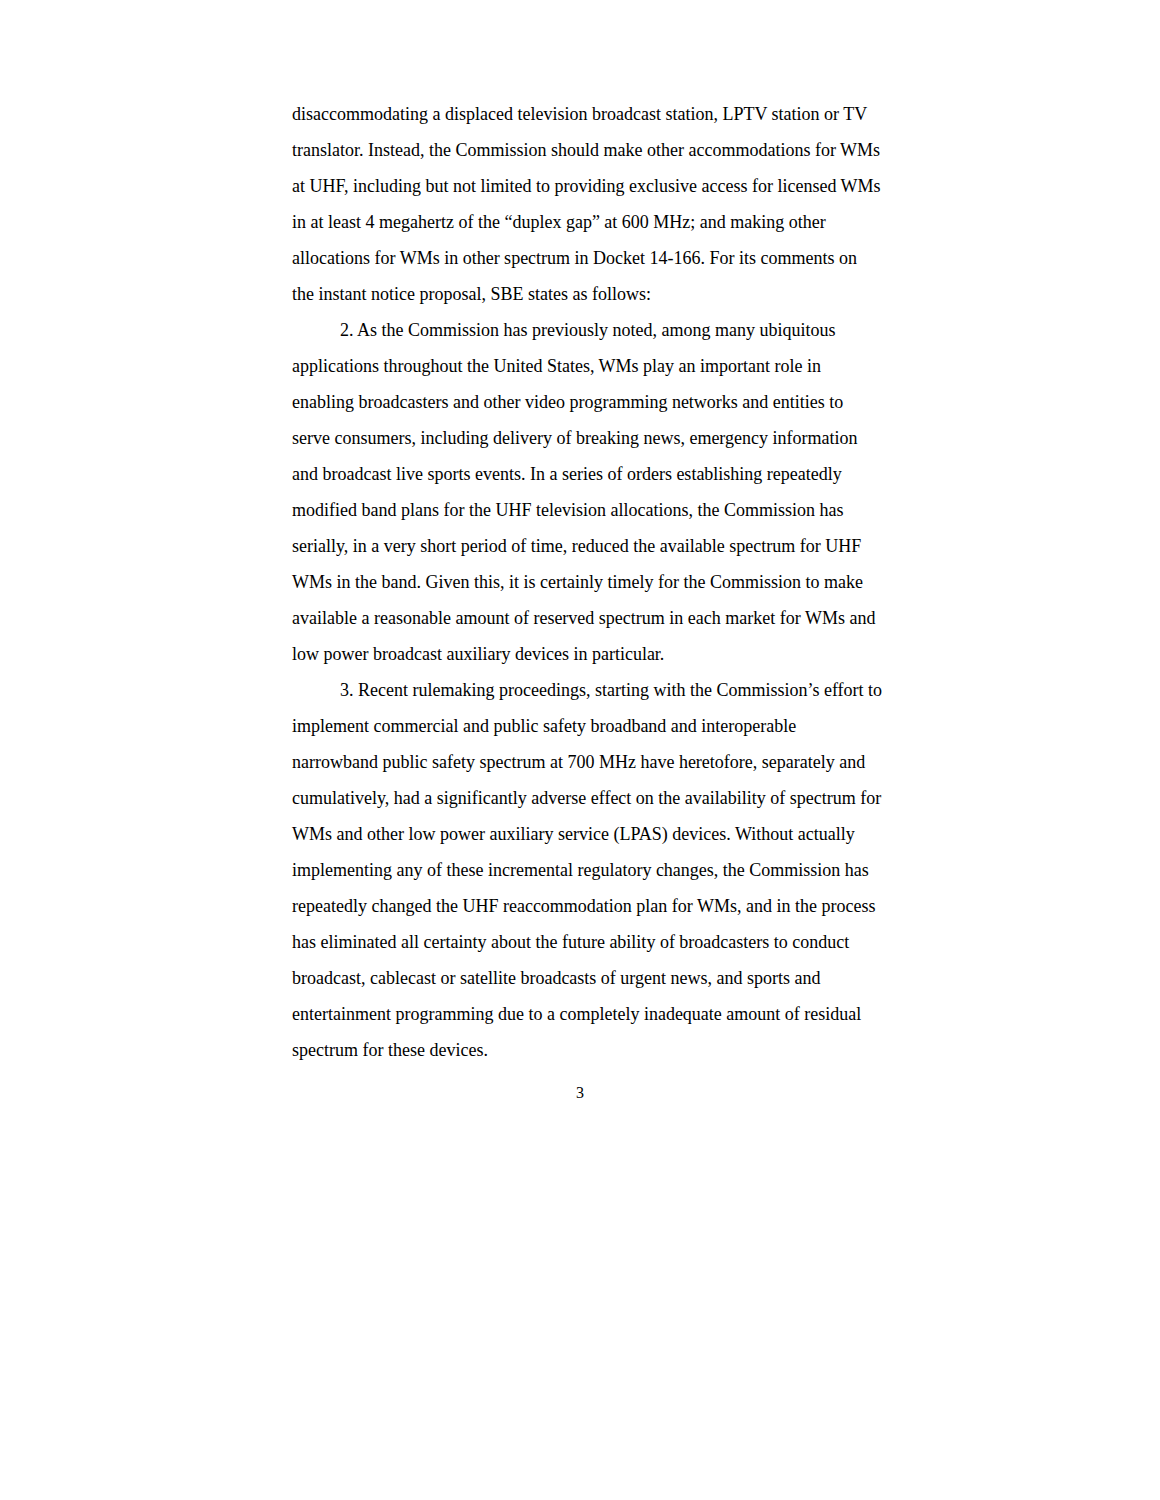disaccommodating a displaced television broadcast station, LPTV station or TV translator. Instead, the Commission should make other accommodations for WMs at UHF, including but not limited to providing exclusive access for licensed WMs in at least 4 megahertz of the “duplex gap” at 600 MHz; and making other allocations for WMs in other spectrum in Docket 14-166. For its comments on the instant notice proposal, SBE states as follows:
2. As the Commission has previously noted, among many ubiquitous applications throughout the United States, WMs play an important role in enabling broadcasters and other video programming networks and entities to serve consumers, including delivery of breaking news, emergency information and broadcast live sports events. In a series of orders establishing repeatedly modified band plans for the UHF television allocations, the Commission has serially, in a very short period of time, reduced the available spectrum for UHF WMs in the band. Given this, it is certainly timely for the Commission to make available a reasonable amount of reserved spectrum in each market for WMs and low power broadcast auxiliary devices in particular.
3. Recent rulemaking proceedings, starting with the Commission’s effort to implement commercial and public safety broadband and interoperable narrowband public safety spectrum at 700 MHz have heretofore, separately and cumulatively, had a significantly adverse effect on the availability of spectrum for WMs and other low power auxiliary service (LPAS) devices. Without actually implementing any of these incremental regulatory changes, the Commission has repeatedly changed the UHF reaccommodation plan for WMs, and in the process has eliminated all certainty about the future ability of broadcasters to conduct broadcast, cablecast or satellite broadcasts of urgent news, and sports and entertainment programming due to a completely inadequate amount of residual spectrum for these devices.
3